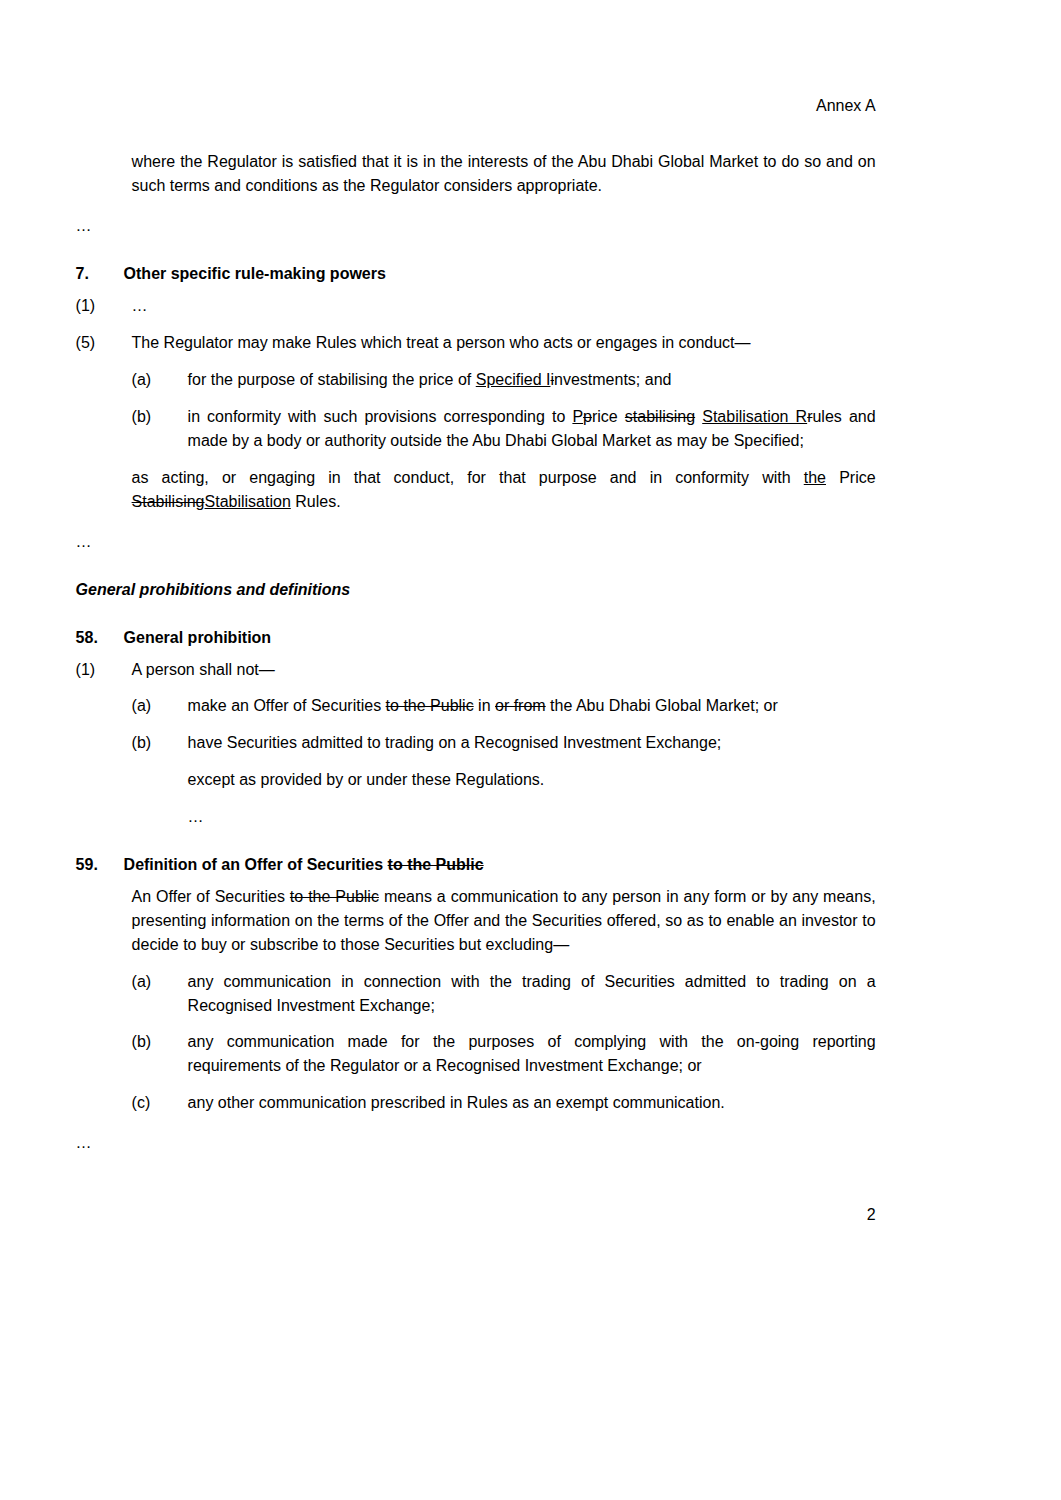Annex A
where the Regulator is satisfied that it is in the interests of the Abu Dhabi Global Market to do so and on such terms and conditions as the Regulator considers appropriate.
…
7. Other specific rule-making powers
(1)
…
(5)
The Regulator may make Rules which treat a person who acts or engages in conduct—
(a)
for the purpose of stabilising the price of Specified I investments; and
(b)
in conformity with such provisions corresponding to Pprice stabilising Stabilisation R rules and made by a body or authority outside the Abu Dhabi Global Market as may be Specified;
as acting, or engaging in that conduct, for that purpose and in conformity with the Price StabilisingStabilisation Rules.
…
General prohibitions and definitions
58. General prohibition
(1)
A person shall not—
(a)
make an Offer of Securities to the Public in or from the Abu Dhabi Global Market; or
(b)
have Securities admitted to trading on a Recognised Investment Exchange;
except as provided by or under these Regulations.
…
59. Definition of an Offer of Securities to the Public
An Offer of Securities to the Public means a communication to any person in any form or by any means, presenting information on the terms of the Offer and the Securities offered, so as to enable an investor to decide to buy or subscribe to those Securities but excluding—
(a)
any communication in connection with the trading of Securities admitted to trading on a Recognised Investment Exchange;
(b)
any communication made for the purposes of complying with the on-going reporting requirements of the Regulator or a Recognised Investment Exchange; or
(c)
any other communication prescribed in Rules as an exempt communication.
…
2